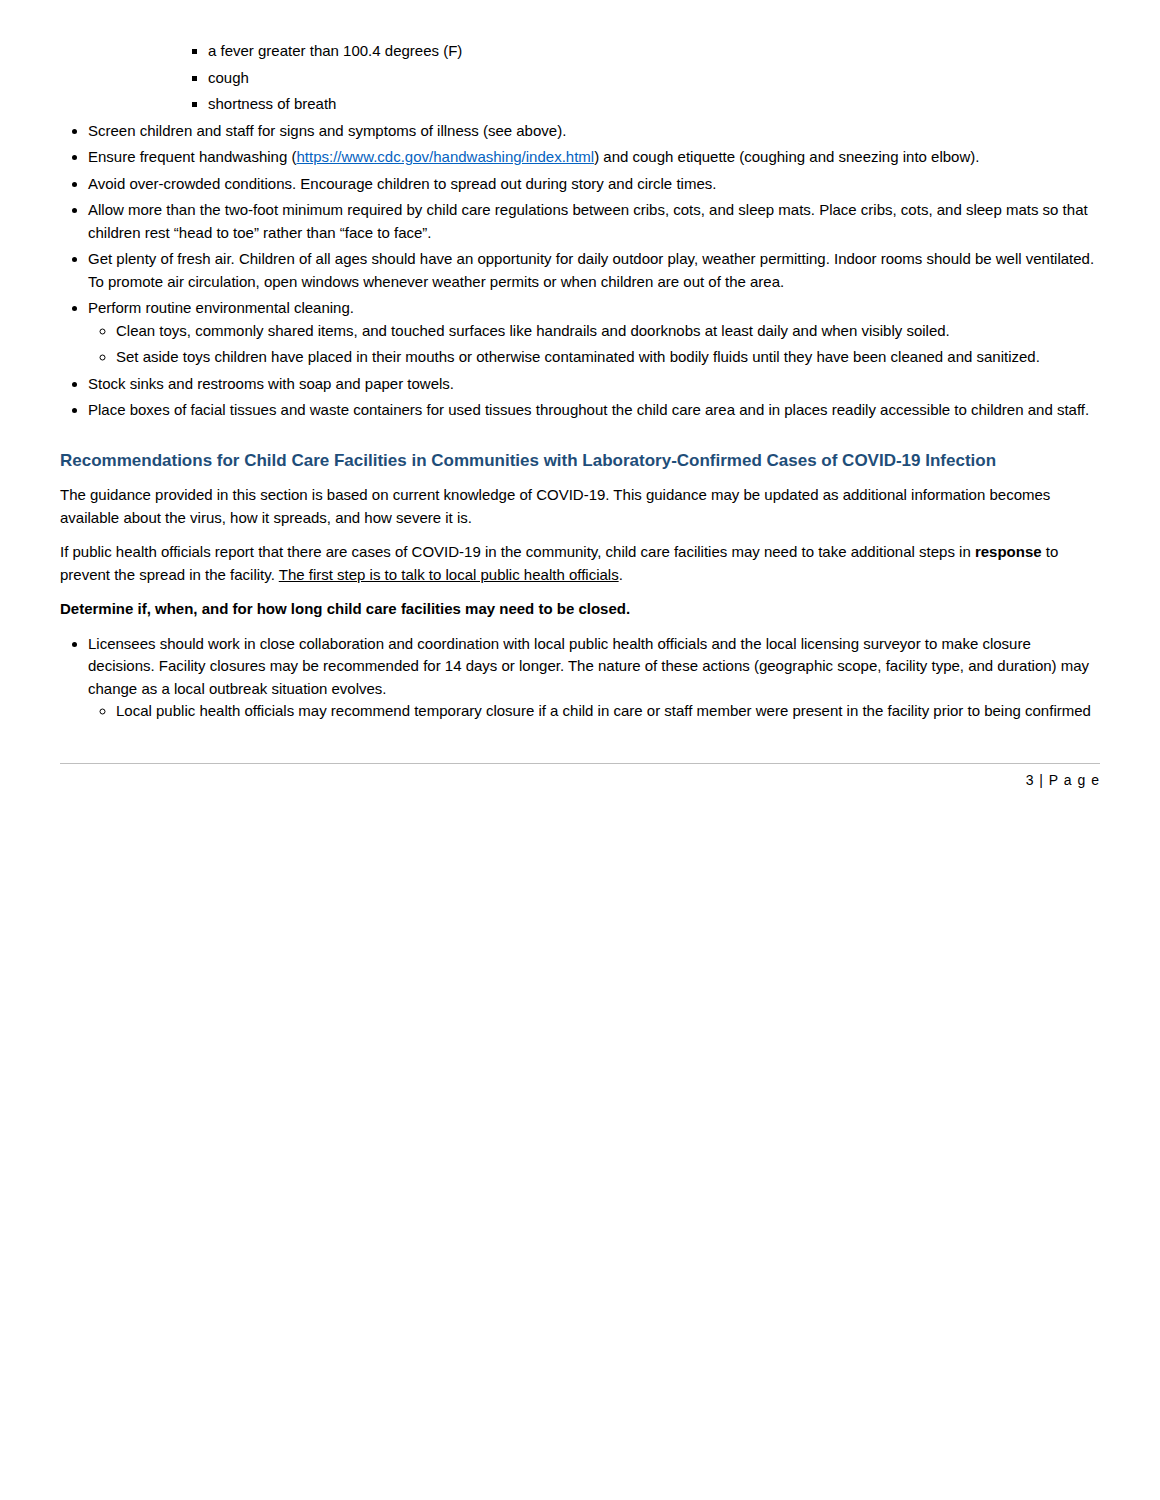a fever greater than 100.4 degrees (F)
cough
shortness of breath
Screen children and staff for signs and symptoms of illness (see above).
Ensure frequent handwashing (https://www.cdc.gov/handwashing/index.html) and cough etiquette (coughing and sneezing into elbow).
Avoid over-crowded conditions. Encourage children to spread out during story and circle times.
Allow more than the two-foot minimum required by child care regulations between cribs, cots, and sleep mats. Place cribs, cots, and sleep mats so that children rest “head to toe” rather than “face to face”.
Get plenty of fresh air. Children of all ages should have an opportunity for daily outdoor play, weather permitting. Indoor rooms should be well ventilated. To promote air circulation, open windows whenever weather permits or when children are out of the area.
Perform routine environmental cleaning.
Clean toys, commonly shared items, and touched surfaces like handrails and doorknobs at least daily and when visibly soiled.
Set aside toys children have placed in their mouths or otherwise contaminated with bodily fluids until they have been cleaned and sanitized.
Stock sinks and restrooms with soap and paper towels.
Place boxes of facial tissues and waste containers for used tissues throughout the child care area and in places readily accessible to children and staff.
Recommendations for Child Care Facilities in Communities with Laboratory-Confirmed Cases of COVID-19 Infection
The guidance provided in this section is based on current knowledge of COVID-19. This guidance may be updated as additional information becomes available about the virus, how it spreads, and how severe it is.
If public health officials report that there are cases of COVID-19 in the community, child care facilities may need to take additional steps in response to prevent the spread in the facility. The first step is to talk to local public health officials.
Determine if, when, and for how long child care facilities may need to be closed.
Licensees should work in close collaboration and coordination with local public health officials and the local licensing surveyor to make closure decisions. Facility closures may be recommended for 14 days or longer. The nature of these actions (geographic scope, facility type, and duration) may change as a local outbreak situation evolves.
Local public health officials may recommend temporary closure if a child in care or staff member were present in the facility prior to being confirmed
3 | P a g e